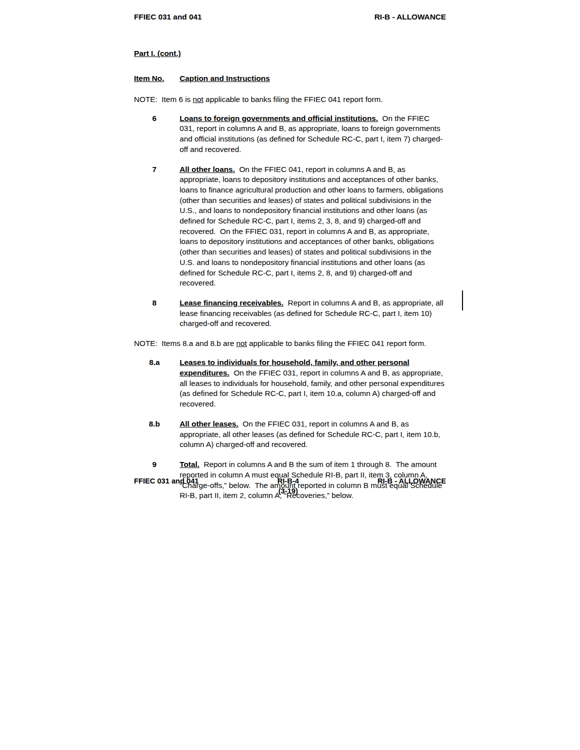FFIEC 031 and 041
RI-B - ALLOWANCE
Part I. (cont.)
Item No. Caption and Instructions
NOTE: Item 6 is not applicable to banks filing the FFIEC 041 report form.
6
Loans to foreign governments and official institutions. On the FFIEC 031, report in columns A and B, as appropriate, loans to foreign governments and official institutions (as defined for Schedule RC-C, part I, item 7) charged-off and recovered.
7
All other loans. On the FFIEC 041, report in columns A and B, as appropriate, loans to depository institutions and acceptances of other banks, loans to finance agricultural production and other loans to farmers, obligations (other than securities and leases) of states and political subdivisions in the U.S., and loans to nondepository financial institutions and other loans (as defined for Schedule RC-C, part I, items 2, 3, 8, and 9) charged-off and recovered. On the FFIEC 031, report in columns A and B, as appropriate, loans to depository institutions and acceptances of other banks, obligations (other than securities and leases) of states and political subdivisions in the U.S. and loans to nondepository financial institutions and other loans (as defined for Schedule RC-C, part I, items 2, 8, and 9) charged-off and recovered.
8
Lease financing receivables. Report in columns A and B, as appropriate, all lease financing receivables (as defined for Schedule RC-C, part I, item 10) charged-off and recovered.
NOTE: Items 8.a and 8.b are not applicable to banks filing the FFIEC 041 report form.
8.a
Leases to individuals for household, family, and other personal expenditures. On the FFIEC 031, report in columns A and B, as appropriate, all leases to individuals for household, family, and other personal expenditures (as defined for Schedule RC-C, part I, item 10.a, column A) charged-off and recovered.
8.b
All other leases. On the FFIEC 031, report in columns A and B, as appropriate, all other leases (as defined for Schedule RC-C, part I, item 10.b, column A) charged-off and recovered.
9
Total. Report in columns A and B the sum of item 1 through 8. The amount reported in column A must equal Schedule RI-B, part II, item 3, column A, “Charge-offs,” below. The amount reported in column B must equal Schedule RI-B, part II, item 2, column A, “Recoveries,” below.
FFIEC 031 and 041
RI-B-4
(3-19)
RI-B - ALLOWANCE